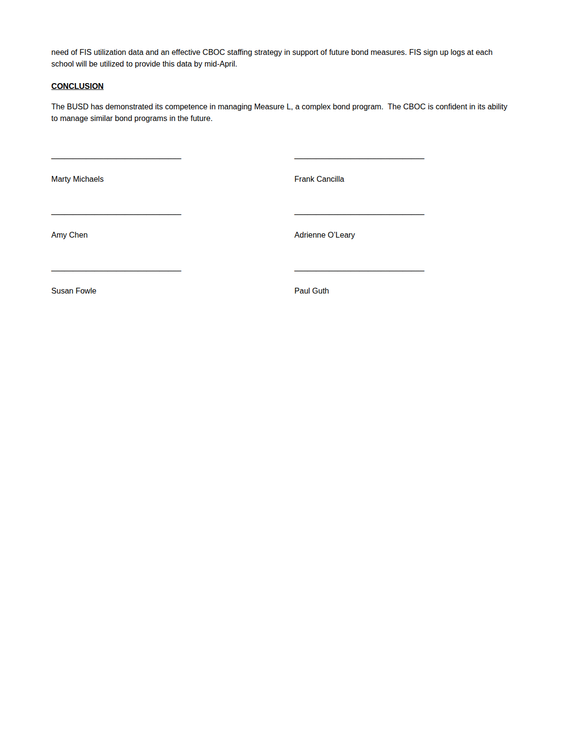need of FIS utilization data and an effective CBOC staffing strategy in support of future bond measures. FIS sign up logs at each school will be utilized to provide this data by mid-April.
CONCLUSION
The BUSD has demonstrated its competence in managing Measure L, a complex bond program. The CBOC is confident in its ability to manage similar bond programs in the future.
| ______________________________ Marty Michaels | ______________________________ Frank Cancilla |
| ______________________________ Amy Chen | ______________________________ Adrienne O’Leary |
| ______________________________ Susan Fowle | ______________________________ Paul Guth |